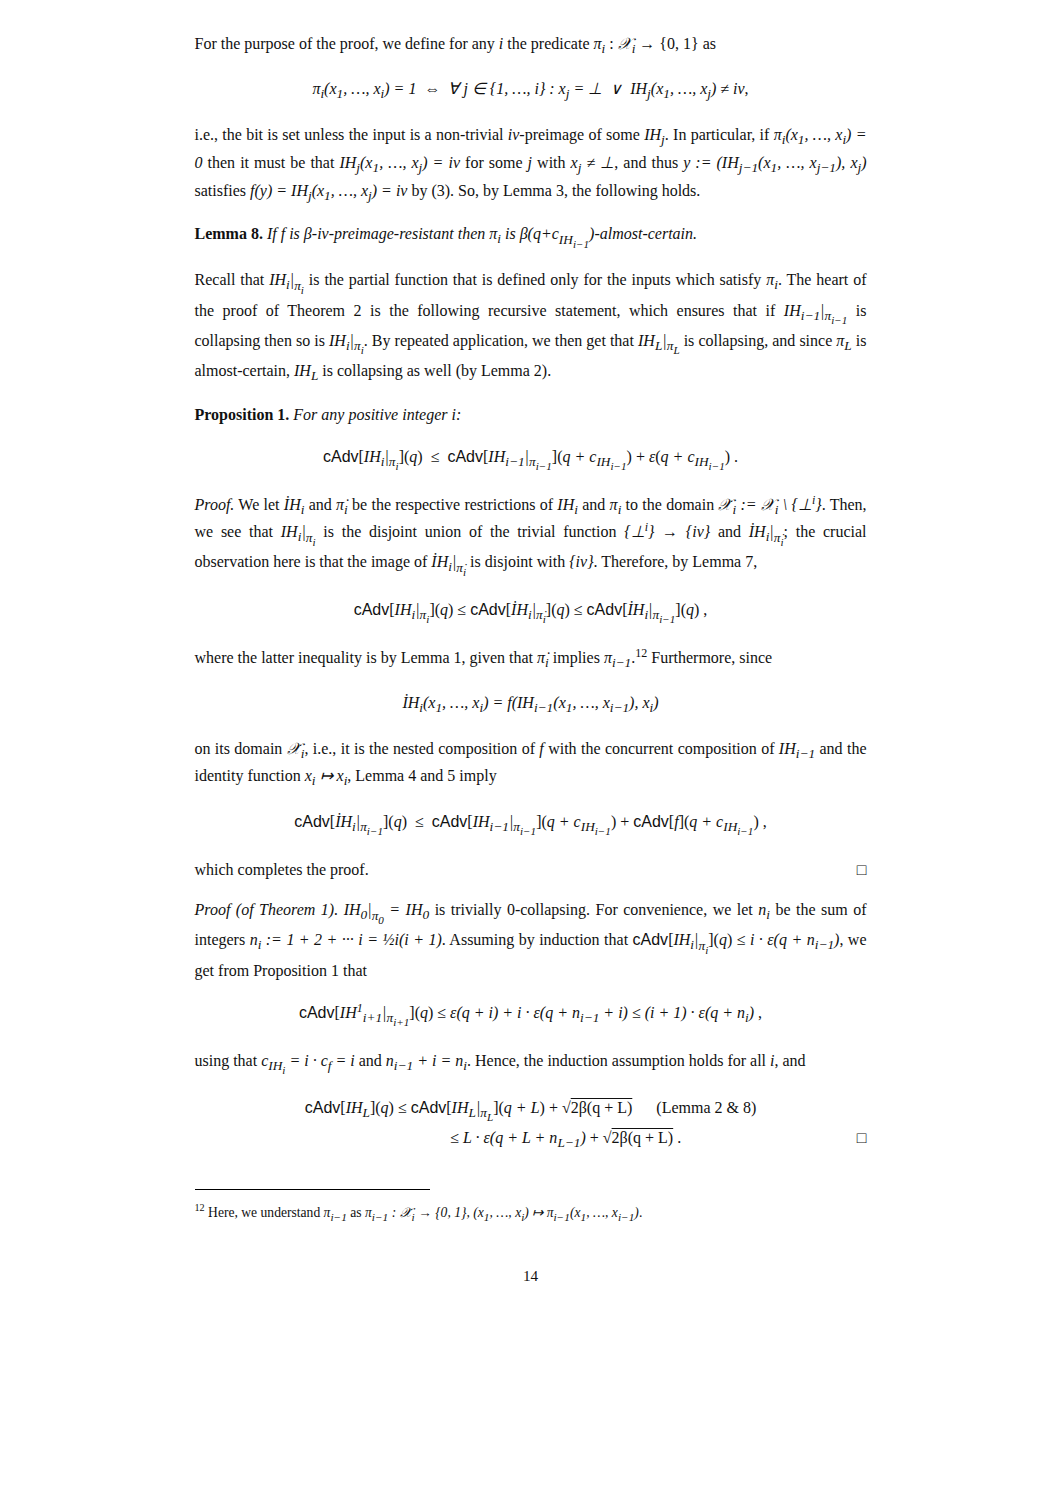For the purpose of the proof, we define for any i the predicate πi : 𝒳i → {0, 1} as
πi(x1, …, xi) = 1 ⇔ ∀ j ∈ {1, …, i} : xj = ⊥ ∨ IHj(x1, …, xj) ≠ iv,
i.e., the bit is set unless the input is a non-trivial iv-preimage of some IHj. In particular, if πi(x1, …, xi) = 0 then it must be that IHj(x1, …, xj) = iv for some j with xj ≠ ⊥, and thus y := (IHj−1(x1, …, xj−1), xj) satisfies f(y) = IHj(x1, …, xj) = iv by (3). So, by Lemma 3, the following holds.
Lemma 8. If f is β-iv-preimage-resistant then πi is β(q+cIHi−1)-almost-certain.
Recall that IHi|πi is the partial function that is defined only for the inputs which satisfy πi. The heart of the proof of Theorem 2 is the following recursive statement, which ensures that if IHi−1|πi−1 is collapsing then so is IHi|πi. By repeated application, we then get that IHL|πL is collapsing, and since πL is almost-certain, IHL is collapsing as well (by Lemma 2).
Proposition 1. For any positive integer i:
cAdv[IHi|πi](q) ≤ cAdv[IHi−1|πi−1](q + cIHi−1) + ε(q + cIHi−1) .
Proof. We let İHi and π̇i be the respective restrictions of IHi and πi to the domain 𝒳̇i := 𝒳i \ {⊥i}. Then, we see that IHi|πi is the disjoint union of the trivial function {⊥i} → {iv} and İHi|π̇i; the crucial observation here is that the image of İHi|π̇i is disjoint with {iv}. Therefore, by Lemma 7,
cAdv[IHi|πi](q) ≤ cAdv[İHi|π̇i](q) ≤ cAdv[İHi|πi−1](q) ,
where the latter inequality is by Lemma 1, given that π̇i implies πi−1.12 Furthermore, since
İHi(x1, …, xi) = f(IHi−1(x1, …, xi−1), xi)
on its domain 𝒳̇i, i.e., it is the nested composition of f with the concurrent composition of IHi−1 and the identity function xi ↦ xi, Lemma 4 and 5 imply
cAdv[İHi|πi−1](q) ≤ cAdv[IHi−1|πi−1](q + cIHi−1) + cAdv[f](q + cIHi−1) ,
which completes the proof. □
Proof (of Theorem 1). IH0|π0 = IH0 is trivially 0-collapsing. For convenience, we let ni be the sum of integers ni := 1 + 2 + ··· i = ½i(i + 1). Assuming by induction that cAdv[IHi|πi](q) ≤ i · ε(q + ni−1), we get from Proposition 1 that
cAdv[IH1i+1|πi+1](q) ≤ ε(q + i) + i · ε(q + ni−1 + i) ≤ (i + 1) · ε(q + ni) ,
using that cIHi = i · cf = i and ni−1 + i = ni. Hence, the induction assumption holds for all i, and
cAdv[IHL](q) ≤ cAdv[IHL|πL](q + L) + √2β(q + L) (Lemma 2 & 8)
≤ L · ε(q + L + nL−1) + √2β(q + L) . □
12 Here, we understand πi−1 as πi−1 : 𝒳̇i → {0, 1}, (x1, …, xi) ↦ πi−1(x1, …, xi−1).
14